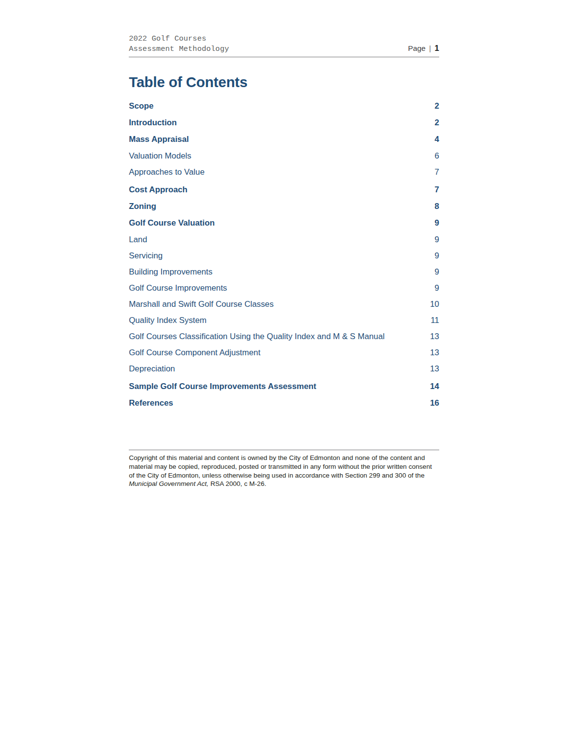2022 Golf Courses Assessment Methodology
Page | 1
Table of Contents
Scope 2
Introduction 2
Mass Appraisal 4
Valuation Models 6
Approaches to Value 7
Cost Approach 7
Zoning 8
Golf Course Valuation 9
Land 9
Servicing 9
Building Improvements 9
Golf Course Improvements 9
Marshall and Swift Golf Course Classes 10
Quality Index System 11
Golf Courses Classification Using the Quality Index and M & S Manual 13
Golf Course Component Adjustment 13
Depreciation 13
Sample Golf Course Improvements Assessment 14
References 16
Copyright of this material and content is owned by the City of Edmonton and none of the content and material may be copied, reproduced, posted or transmitted in any form without the prior written consent of the City of Edmonton, unless otherwise being used in accordance with Section 299 and 300 of the Municipal Government Act, RSA 2000, c M-26.